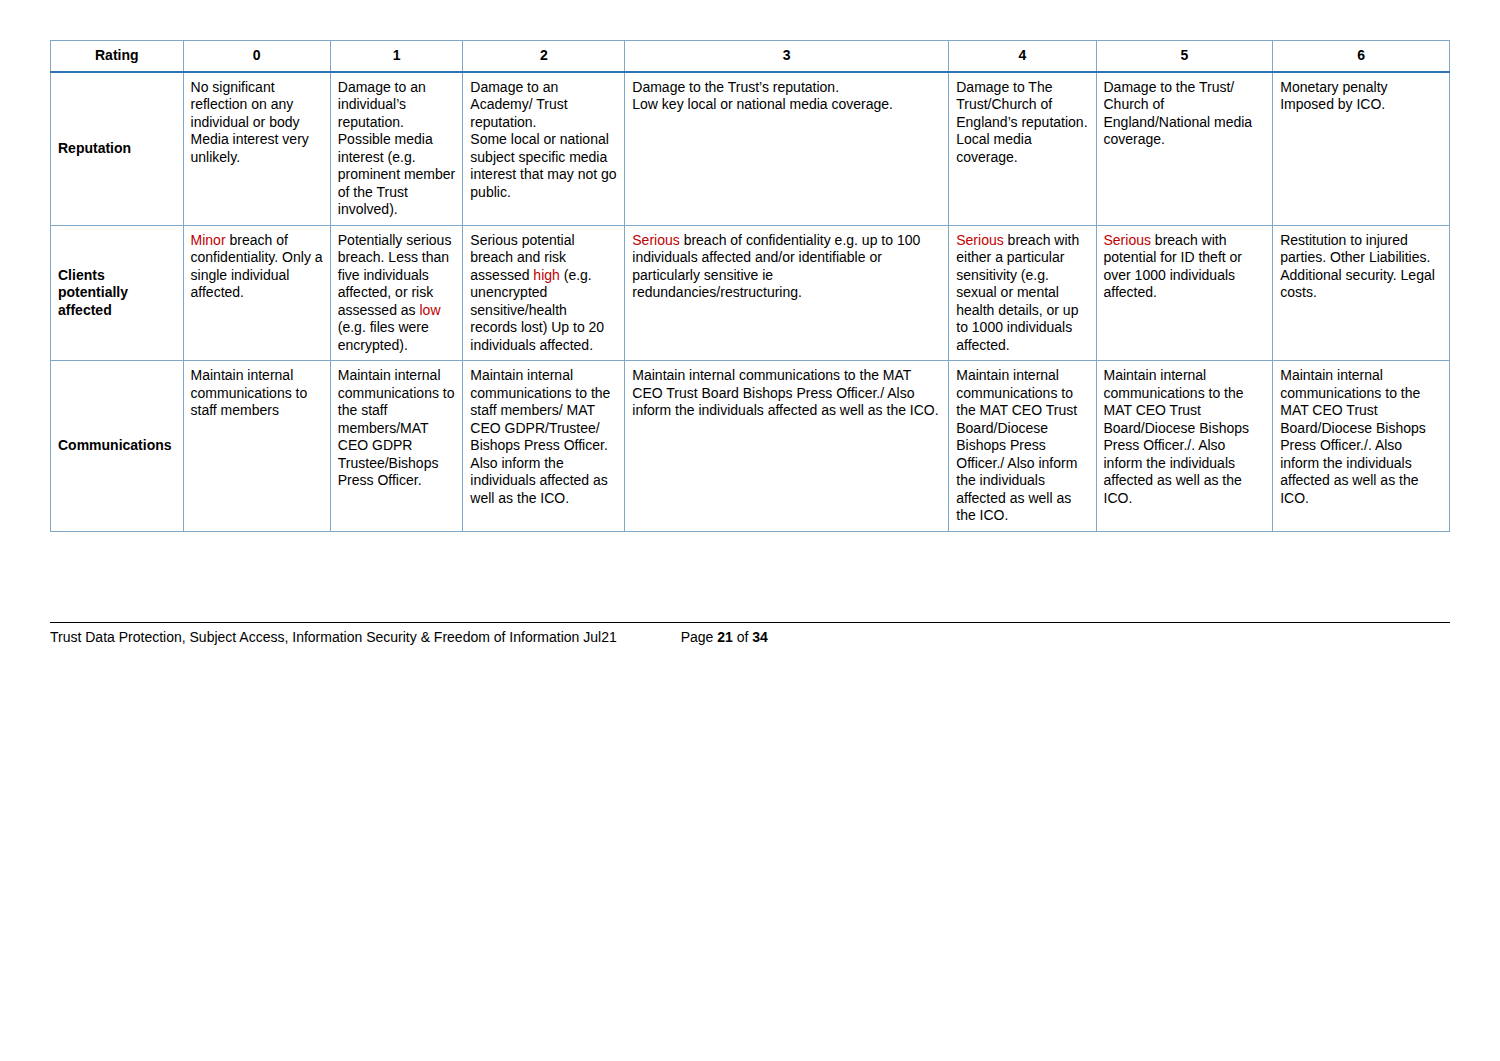| Rating | 0 | 1 | 2 | 3 | 4 | 5 | 6 |
| --- | --- | --- | --- | --- | --- | --- | --- |
| Reputation | No significant reflection on any individual or body Media interest very unlikely. | Damage to an individual’s reputation. Possible media interest (e.g. prominent member of the Trust involved). | Damage to an Academy/ Trust reputation. Some local or national subject specific media interest that may not go public. | Damage to the Trust’s reputation. Low key local or national media coverage. | Damage to The Trust/Church of England’s reputation. Local media coverage. | Damage to the Trust/ Church of England/National media coverage. | Monetary penalty Imposed by ICO. |
| Clients potentially affected | Minor breach of confidentiality. Only a single individual affected. | Potentially serious breach. Less than five individuals affected, or risk assessed as low (e.g. files were encrypted). | Serious potential breach and risk assessed high (e.g. unencrypted sensitive/health records lost) Up to 20 individuals affected. | Serious breach of confidentiality e.g. up to 100 individuals affected and/or identifiable or particularly sensitive ie redundancies/restructuring. | Serious breach with either a particular sensitivity (e.g. sexual or mental health details, or up to 1000 individuals affected. | Serious breach with potential for ID theft or over 1000 individuals affected. | Restitution to injured parties. Other Liabilities. Additional security. Legal costs. |
| Communications | Maintain internal communications to staff members | Maintain internal communications to the staff members/MAT CEO GDPR Trustee/Bishops Press Officer. | Maintain internal communications to the staff members/ MAT CEO GDPR/Trustee/ Bishops Press Officer. Also inform the individuals affected as well as the ICO. | Maintain internal communications to the MAT CEO Trust Board Bishops Press Officer./ Also inform the individuals affected as well as the ICO. | Maintain internal communications to the MAT CEO Trust Board/Diocese Bishops Press Officer./ Also inform the individuals affected as well as the ICO. | Maintain internal communications to the MAT CEO Trust Board/Diocese Bishops Press Officer./. Also inform the individuals affected as well as the ICO. | Maintain internal communications to the MAT CEO Trust Board/Diocese Bishops Press Officer./. Also inform the individuals affected as well as the ICO. |
Trust Data Protection, Subject Access, Information Security & Freedom of Information Jul21 Page 21 of 34